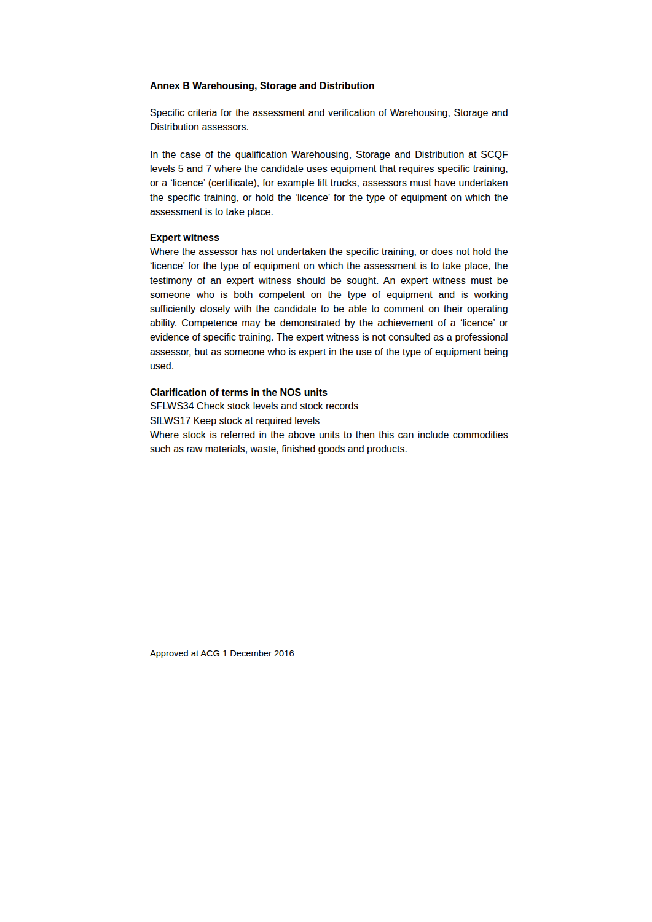Annex B Warehousing, Storage and Distribution
Specific criteria for the assessment and verification of Warehousing, Storage and Distribution assessors.
In the case of the qualification Warehousing, Storage and Distribution at SCQF levels 5 and 7 where the candidate uses equipment that requires specific training, or a ‘licence’ (certificate), for example lift trucks, assessors must have undertaken the specific training, or hold the ‘licence’ for the type of equipment on which the assessment is to take place.
Expert witness
Where the assessor has not undertaken the specific training, or does not hold the ‘licence’ for the type of equipment on which the assessment is to take place, the testimony of an expert witness should be sought. An expert witness must be someone who is both competent on the type of equipment and is working sufficiently closely with the candidate to be able to comment on their operating ability. Competence may be demonstrated by the achievement of a ‘licence’ or evidence of specific training. The expert witness is not consulted as a professional assessor, but as someone who is expert in the use of the type of equipment being used.
Clarification of terms in the NOS units
SFLWS34 Check stock levels and stock records
SfLWS17 Keep stock at required levels
Where stock is referred in the above units to then this can include commodities such as raw materials, waste, finished goods and products.
Approved at ACG 1 December 2016